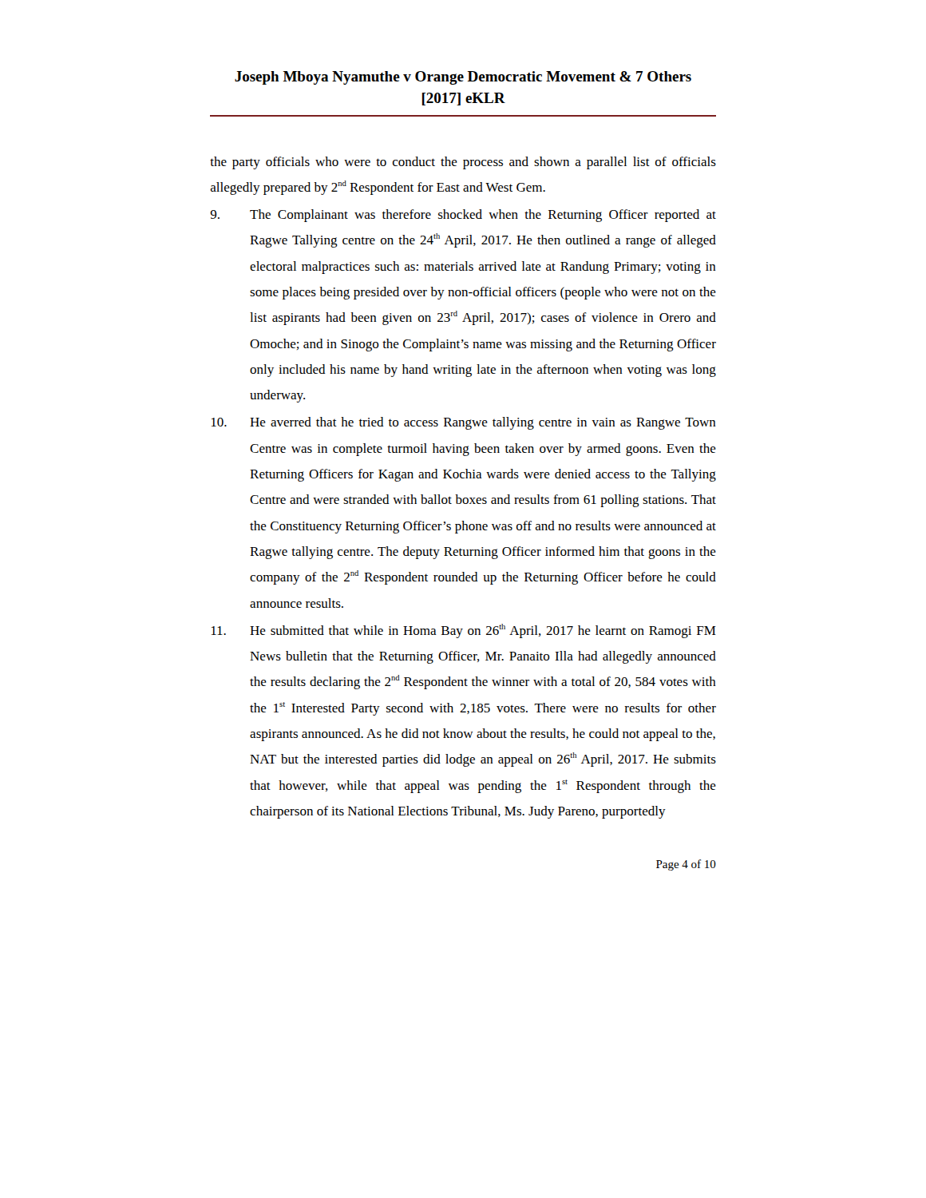Joseph Mboya Nyamuthe v Orange Democratic Movement & 7 Others [2017] eKLR
the party officials who were to conduct the process and shown a parallel list of officials allegedly prepared by 2nd Respondent for East and West Gem.
The Complainant was therefore shocked when the Returning Officer reported at Ragwe Tallying centre on the 24th April, 2017. He then outlined a range of alleged electoral malpractices such as: materials arrived late at Randung Primary; voting in some places being presided over by non-official officers (people who were not on the list aspirants had been given on 23rd April, 2017); cases of violence in Orero and Omoche; and in Sinogo the Complaint’s name was missing and the Returning Officer only included his name by hand writing late in the afternoon when voting was long underway.
He averred that he tried to access Rangwe tallying centre in vain as Rangwe Town Centre was in complete turmoil having been taken over by armed goons. Even the Returning Officers for Kagan and Kochia wards were denied access to the Tallying Centre and were stranded with ballot boxes and results from 61 polling stations. That the Constituency Returning Officer’s phone was off and no results were announced at Ragwe tallying centre. The deputy Returning Officer informed him that goons in the company of the 2nd Respondent rounded up the Returning Officer before he could announce results.
He submitted that while in Homa Bay on 26th April, 2017 he learnt on Ramogi FM News bulletin that the Returning Officer, Mr. Panaito Illa had allegedly announced the results declaring the 2nd Respondent the winner with a total of 20, 584 votes with the 1st Interested Party second with 2,185 votes. There were no results for other aspirants announced. As he did not know about the results, he could not appeal to the, NAT but the interested parties did lodge an appeal on 26th April, 2017. He submits that however, while that appeal was pending the 1st Respondent through the chairperson of its National Elections Tribunal, Ms. Judy Pareno, purportedly
Page 4 of 10